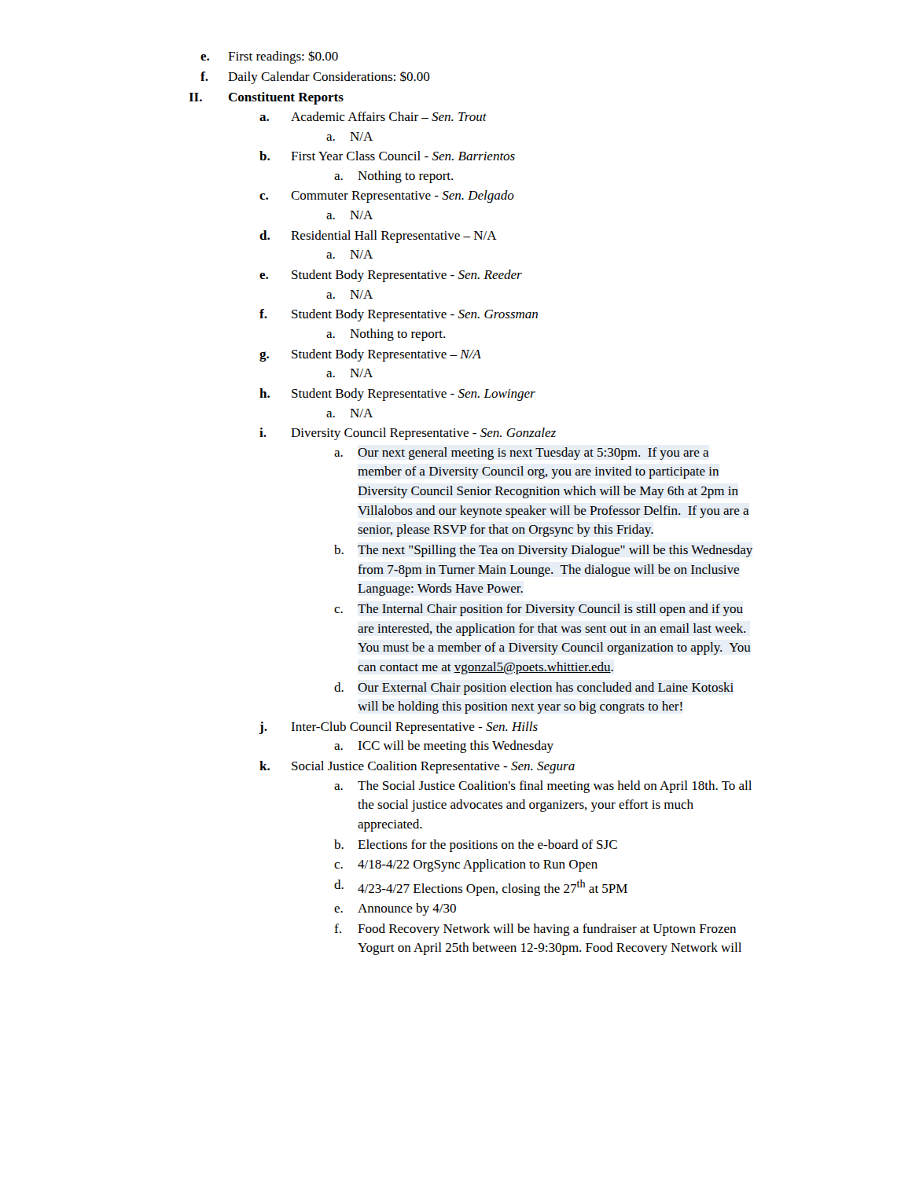e. First readings: $0.00
f. Daily Calendar Considerations: $0.00
II. Constituent Reports
a. Academic Affairs Chair – Sen. Trout
a. N/A
b. First Year Class Council - Sen. Barrientos
a. Nothing to report.
c. Commuter Representative - Sen. Delgado
a. N/A
d. Residential Hall Representative – N/A
a. N/A
e. Student Body Representative - Sen. Reeder
a. N/A
f. Student Body Representative - Sen. Grossman
a. Nothing to report.
g. Student Body Representative – N/A
a. N/A
h. Student Body Representative - Sen. Lowinger
a. N/A
i. Diversity Council Representative - Sen. Gonzalez
a. Our next general meeting is next Tuesday at 5:30pm. If you are a member of a Diversity Council org, you are invited to participate in Diversity Council Senior Recognition which will be May 6th at 2pm in Villalobos and our keynote speaker will be Professor Delfin. If you are a senior, please RSVP for that on Orgsync by this Friday.
b. The next "Spilling the Tea on Diversity Dialogue" will be this Wednesday from 7-8pm in Turner Main Lounge. The dialogue will be on Inclusive Language: Words Have Power.
c. The Internal Chair position for Diversity Council is still open and if you are interested, the application for that was sent out in an email last week. You must be a member of a Diversity Council organization to apply. You can contact me at vgonzal5@poets.whittier.edu.
d. Our External Chair position election has concluded and Laine Kotoski will be holding this position next year so big congrats to her!
j. Inter-Club Council Representative - Sen. Hills
a. ICC will be meeting this Wednesday
k. Social Justice Coalition Representative - Sen. Segura
a. The Social Justice Coalition's final meeting was held on April 18th. To all the social justice advocates and organizers, your effort is much appreciated.
b. Elections for the positions on the e-board of SJC
c. 4/18-4/22 OrgSync Application to Run Open
d. 4/23-4/27 Elections Open, closing the 27th at 5PM
e. Announce by 4/30
f. Food Recovery Network will be having a fundraiser at Uptown Frozen Yogurt on April 25th between 12-9:30pm. Food Recovery Network will